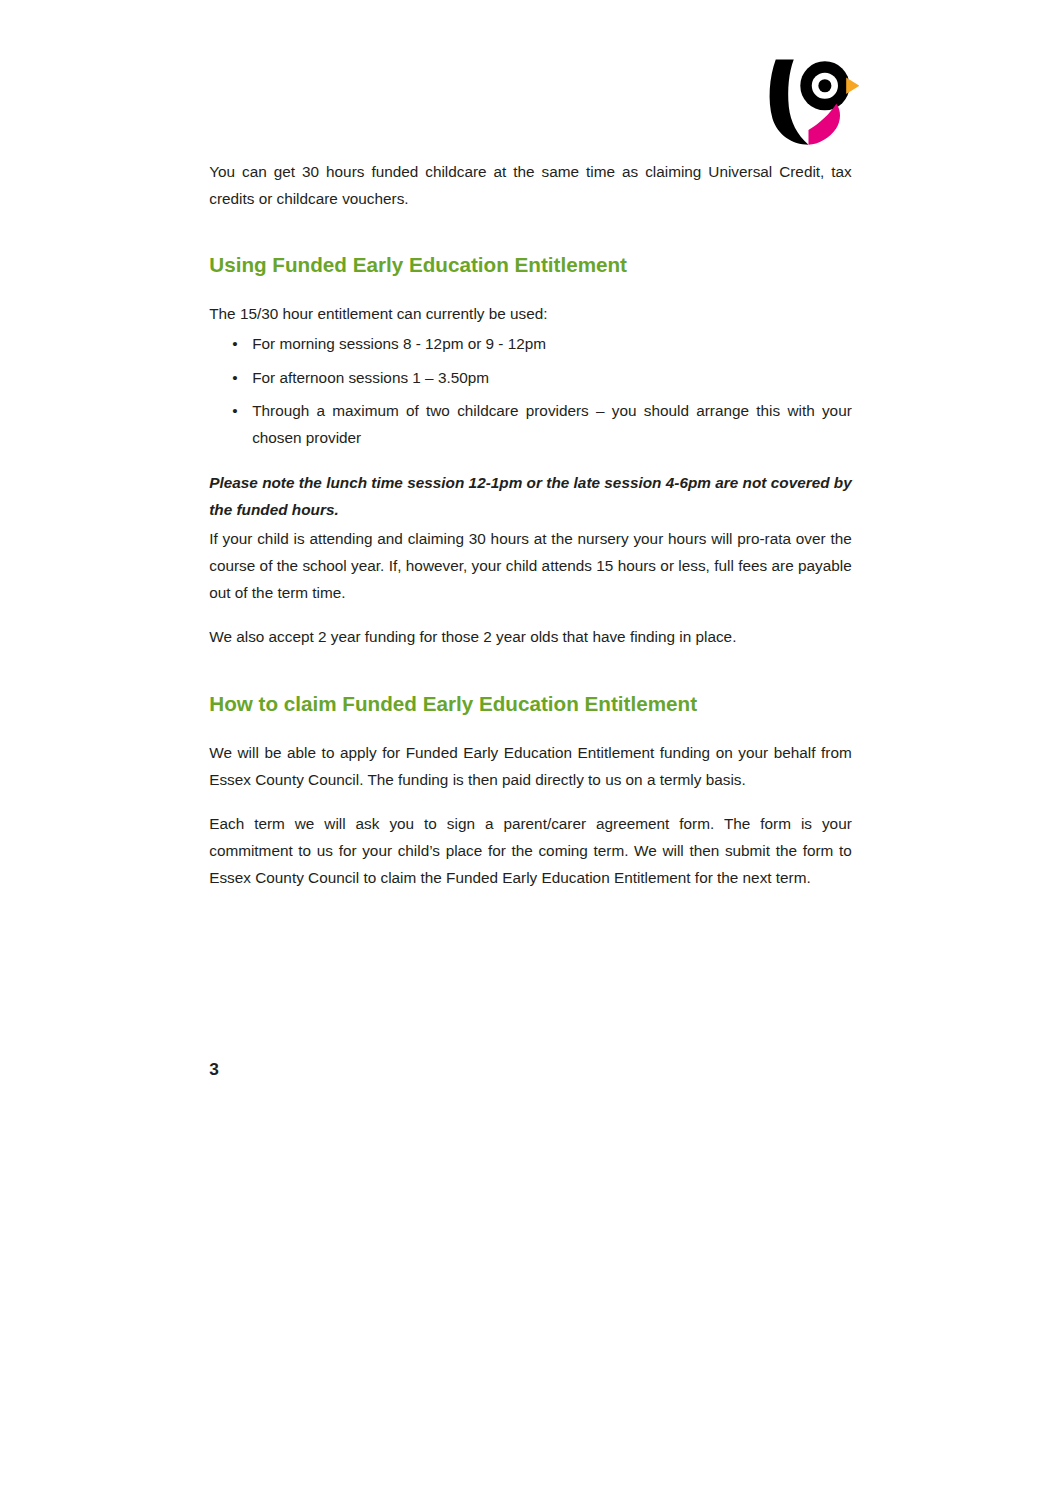You can get 30 hours funded childcare at the same time as claiming Universal Credit, tax credits or childcare vouchers.
Using Funded Early Education Entitlement
The 15/30 hour entitlement can currently be used:
For morning sessions 8 - 12pm or 9 - 12pm
For afternoon sessions 1 – 3.50pm
Through a maximum of two childcare providers – you should arrange this with your chosen provider
Please note the lunch time session 12-1pm or the late session 4-6pm are not covered by the funded hours.
If your child is attending and claiming 30 hours at the nursery your hours will pro-rata over the course of the school year. If, however, your child attends 15 hours or less, full fees are payable out of the term time.
We also accept 2 year funding for those 2 year olds that have finding in place.
How to claim Funded Early Education Entitlement
We will be able to apply for Funded Early Education Entitlement funding on your behalf from Essex County Council. The funding is then paid directly to us on a termly basis.
Each term we will ask you to sign a parent/carer agreement form. The form is your commitment to us for your child’s place for the coming term. We will then submit the form to Essex County Council to claim the Funded Early Education Entitlement for the next term.
3